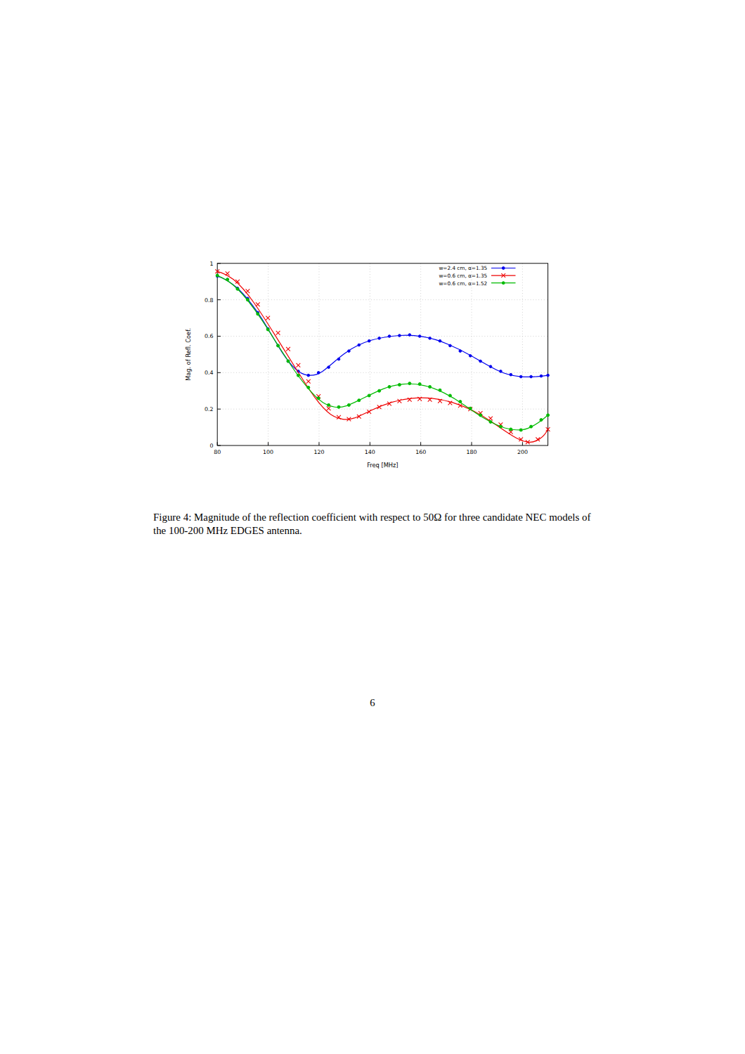Magnitude of the reflection coefficient with respect to 50 ohm for three candidate NEC models Three curves: w=2.4 cm alpha=1.35 (blue), w=0.6 cm alpha=1.35 (red), w=0.6 cm alpha=1.52 (green). 0 0.2 0.4 0.6 0.8 1 80 100 120 140 160 180 200 Freq [MHz] Mag. of Refl. Coef. w=2.4 cm, α=1.35 w=0.6 cm, α=1.35 w=0.6 cm, α=1.52
Figure 4: Magnitude of the reflection coefficient with respect to 50Ω for three candidate NEC models of the 100-200 MHz EDGES antenna.
6